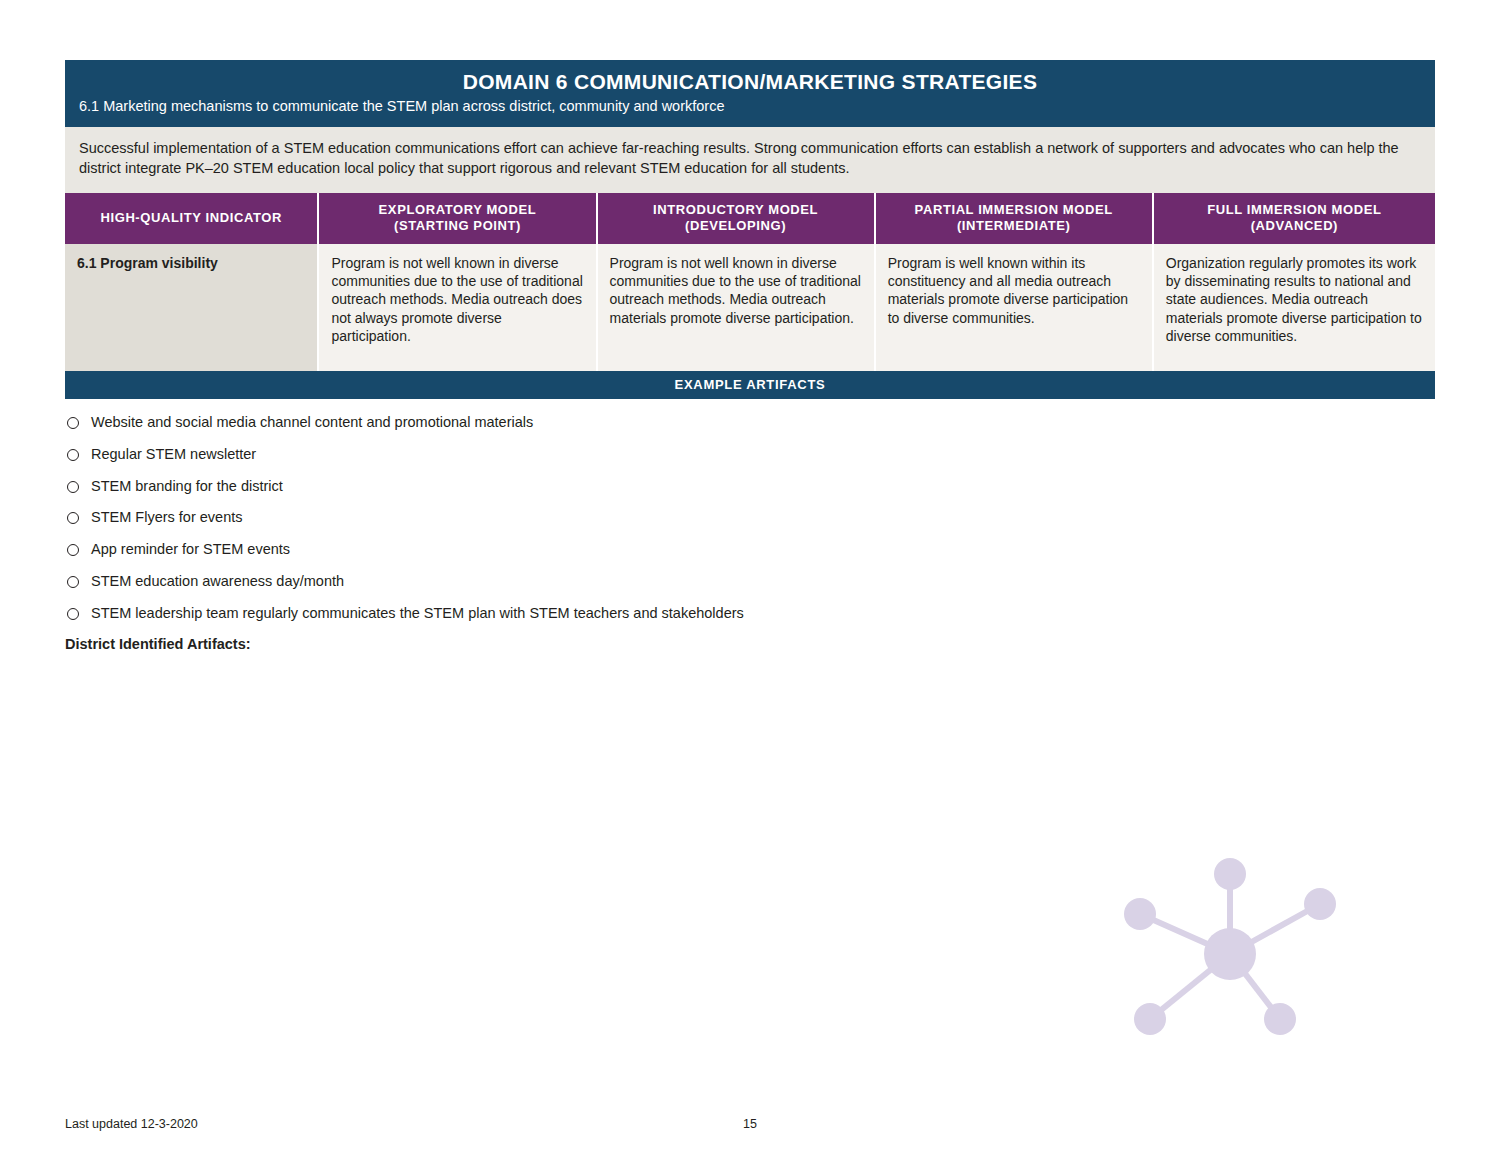DOMAIN 6 COMMUNICATION/MARKETING STRATEGIES
6.1 Marketing mechanisms to communicate the STEM plan across district, community and workforce
Successful implementation of a STEM education communications effort can achieve far-reaching results. Strong communication efforts can establish a network of supporters and advocates who can help the district integrate PK–20 STEM education local policy that support rigorous and relevant STEM education for all students.
| HIGH-QUALITY INDICATOR | EXPLORATORY MODEL (STARTING POINT) | INTRODUCTORY MODEL (DEVELOPING) | PARTIAL IMMERSION MODEL (INTERMEDIATE) | FULL IMMERSION MODEL (ADVANCED) |
| --- | --- | --- | --- | --- |
| 6.1 Program visibility | Program is not well known in diverse communities due to the use of traditional outreach methods. Media outreach does not always promote diverse participation. | Program is not well known in diverse communities due to the use of traditional outreach methods. Media outreach materials promote diverse participation. | Program is well known within its constituency and all media outreach materials promote diverse participation to diverse communities. | Organization regularly promotes its work by disseminating results to national and state audiences. Media outreach materials promote diverse participation to diverse communities. |
EXAMPLE ARTIFACTS
Website and social media channel content and promotional materials
Regular STEM newsletter
STEM branding for the district
STEM Flyers for events
App reminder for STEM events
STEM education awareness day/month
STEM leadership team regularly communicates the STEM plan with STEM teachers and stakeholders
District Identified Artifacts:
Last updated 12-3-2020 15